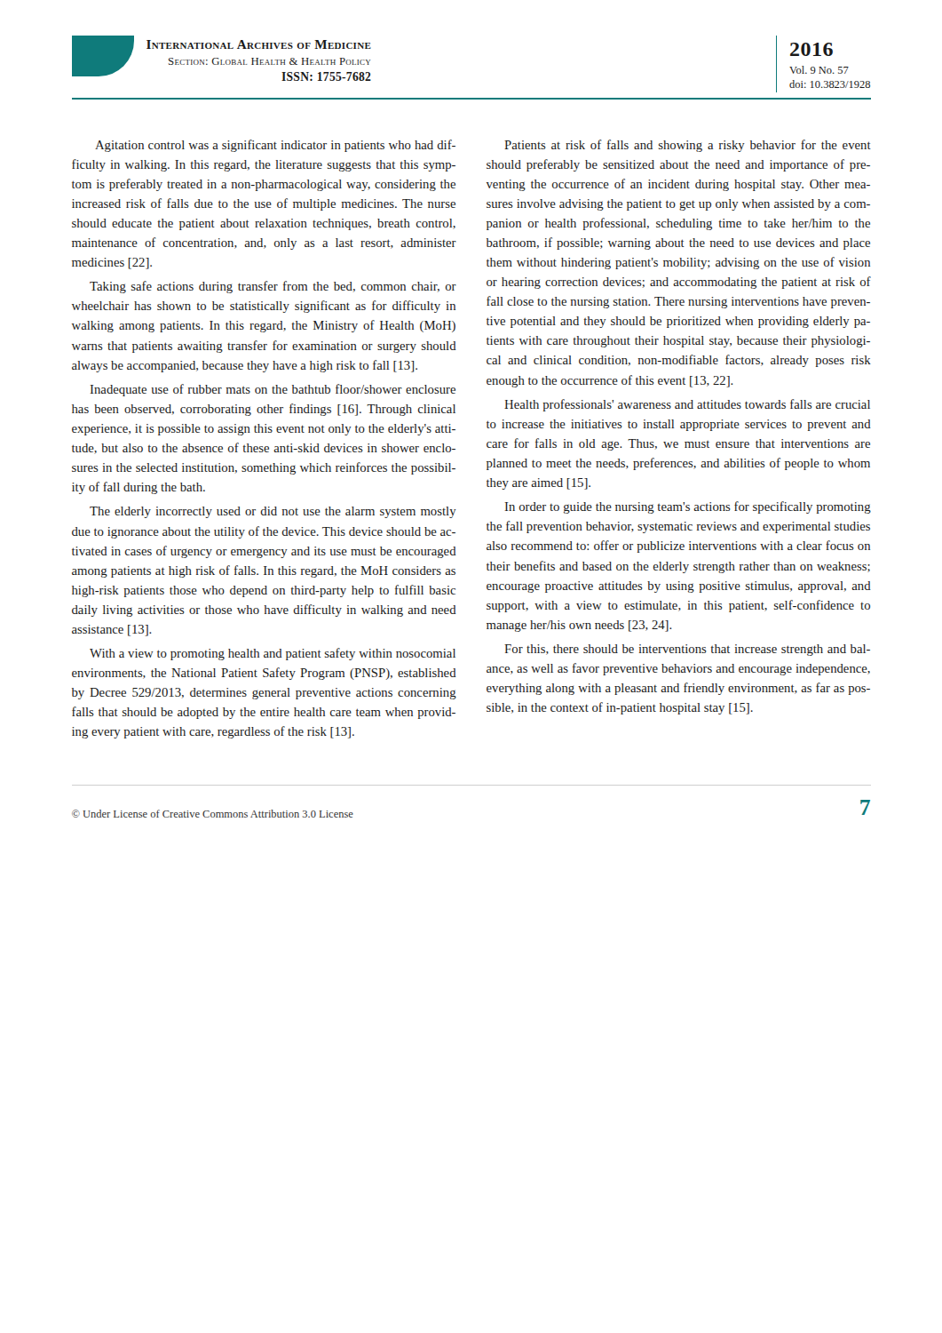International Archives of Medicine
Section: Global Health & Health Policy
ISSN: 1755-7682
2016
Vol. 9 No. 57
doi: 10.3823/1928
Agitation control was a significant indicator in patients who had difficulty in walking. In this regard, the literature suggests that this symptom is preferably treated in a non-pharmacological way, considering the increased risk of falls due to the use of multiple medicines. The nurse should educate the patient about relaxation techniques, breath control, maintenance of concentration, and, only as a last resort, administer medicines [22].
Taking safe actions during transfer from the bed, common chair, or wheelchair has shown to be statistically significant as for difficulty in walking among patients. In this regard, the Ministry of Health (MoH) warns that patients awaiting transfer for examination or surgery should always be accompanied, because they have a high risk to fall [13].
Inadequate use of rubber mats on the bathtub floor/shower enclosure has been observed, corroborating other findings [16]. Through clinical experience, it is possible to assign this event not only to the elderly's attitude, but also to the absence of these anti-skid devices in shower enclosures in the selected institution, something which reinforces the possibility of fall during the bath.
The elderly incorrectly used or did not use the alarm system mostly due to ignorance about the utility of the device. This device should be activated in cases of urgency or emergency and its use must be encouraged among patients at high risk of falls. In this regard, the MoH considers as high-risk patients those who depend on third-party help to fulfill basic daily living activities or those who have difficulty in walking and need assistance [13].
With a view to promoting health and patient safety within nosocomial environments, the National Patient Safety Program (PNSP), established by Decree 529/2013, determines general preventive actions concerning falls that should be adopted by the entire health care team when providing every patient with care, regardless of the risk [13].
Patients at risk of falls and showing a risky behavior for the event should preferably be sensitized about the need and importance of preventing the occurrence of an incident during hospital stay. Other measures involve advising the patient to get up only when assisted by a companion or health professional, scheduling time to take her/him to the bathroom, if possible; warning about the need to use devices and place them without hindering patient's mobility; advising on the use of vision or hearing correction devices; and accommodating the patient at risk of fall close to the nursing station. There nursing interventions have preventive potential and they should be prioritized when providing elderly patients with care throughout their hospital stay, because their physiological and clinical condition, non-modifiable factors, already poses risk enough to the occurrence of this event [13, 22].
Health professionals' awareness and attitudes towards falls are crucial to increase the initiatives to install appropriate services to prevent and care for falls in old age. Thus, we must ensure that interventions are planned to meet the needs, preferences, and abilities of people to whom they are aimed [15].
In order to guide the nursing team's actions for specifically promoting the fall prevention behavior, systematic reviews and experimental studies also recommend to: offer or publicize interventions with a clear focus on their benefits and based on the elderly strength rather than on weakness; encourage proactive attitudes by using positive stimulus, approval, and support, with a view to estimulate, in this patient, self-confidence to manage her/his own needs [23, 24].
For this, there should be interventions that increase strength and balance, as well as favor preventive behaviors and encourage independence, everything along with a pleasant and friendly environment, as far as possible, in the context of in-patient hospital stay [15].
© Under License of Creative Commons Attribution 3.0 License
7